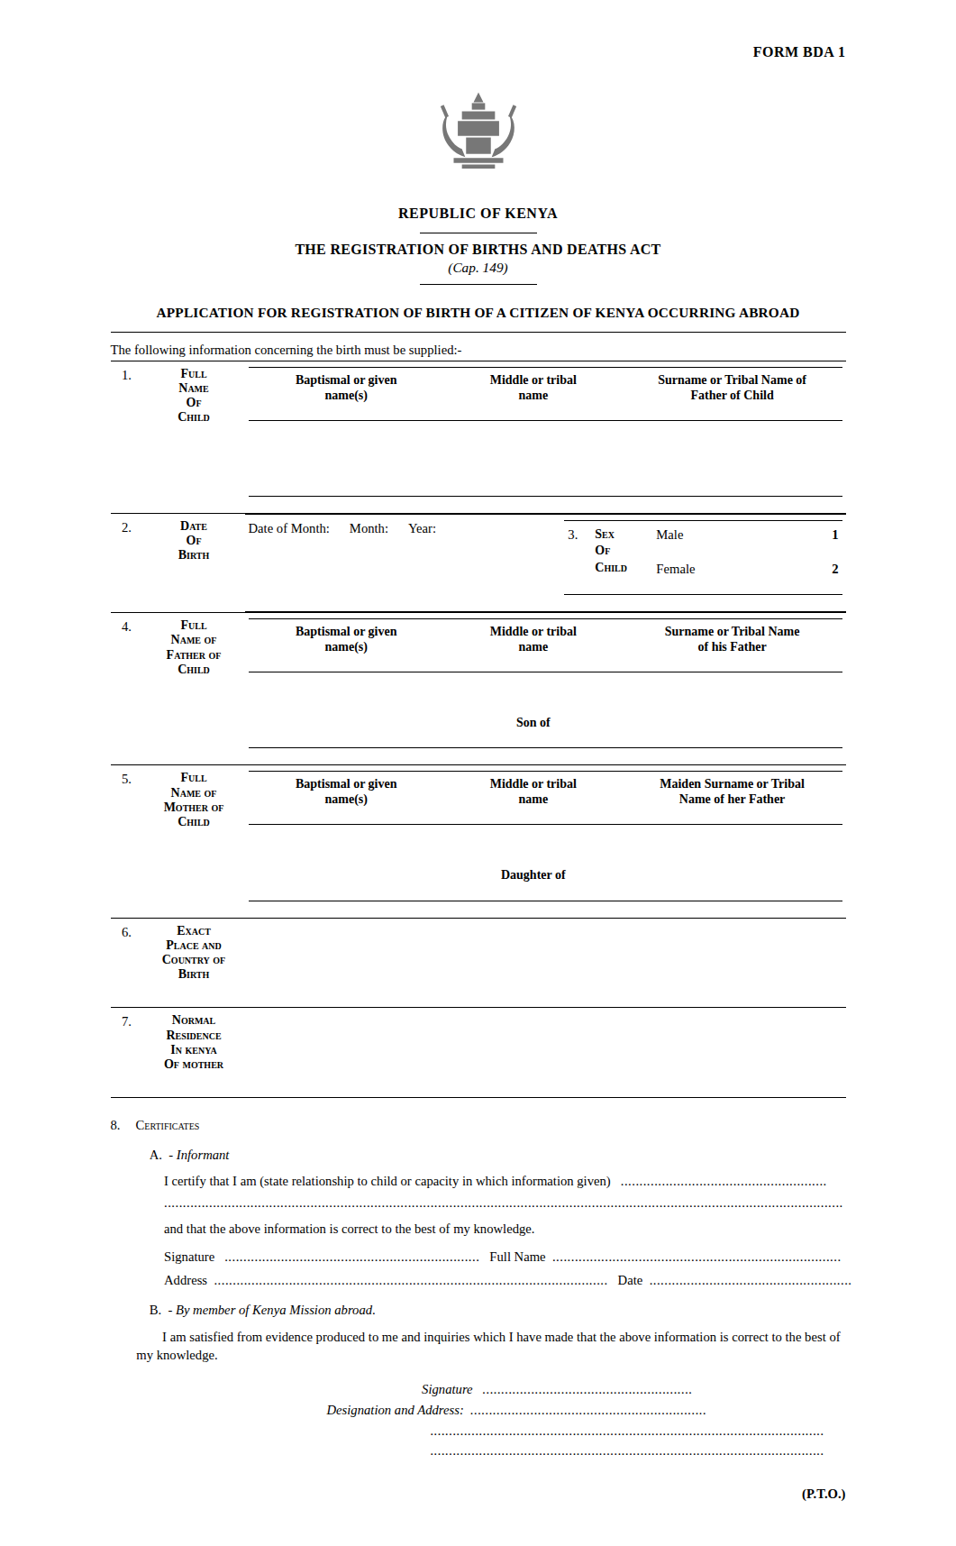FORM BDA 1
REPUBLIC OF KENYA
THE REGISTRATION OF BIRTHS AND DEATHS ACT
(Cap. 149)
APPLICATION FOR REGISTRATION OF BIRTH OF A CITIZEN OF KENYA OCCURRING ABROAD
The following information concerning the birth must be supplied:-
| 1. | Full Name Of Child | / Baptismal or given name(s) / Middle or tribal name / Surname or Tribal Name of Father of Child / |
| 2. | Date Of Birth | / Date of Month: Month: Year: / / 3. / Sex Of Child / Male Female / 1 2 / / |
| 4. | Full Name of Father of Child | / Baptismal or given name(s) / Middle or tribal name / Surname or Tribal Name of his Father / / / Son of / / |
| 5. | Full Name of Mother of Child | / Baptismal or given name(s) / Middle or tribal name / Maiden Surname or Tribal Name of her Father / / / Daughter of / / |
| 6. | Exact Place and Country of Birth | |
| 7. | Normal Residence In kenya Of mother | |
8. Certificates
A. - Informant
I certify that I am (state relationship to child or capacity in which information given) .......................................................
.....................................................................................................................................................................................
and that the above information is correct to the best of my knowledge.
Signature .................................................................... Full Name .............................................................................
Address ......................................................................................................... Date ......................................................
B. - By member of Kenya Mission abroad.
I am satisfied from evidence produced to me and inquiries which I have made that the above information is correct to the best of my knowledge.
Signature ........................................................
Designation and Address: ...............................................................
.........................................................................................................
.........................................................................................................
(P.T.O.)